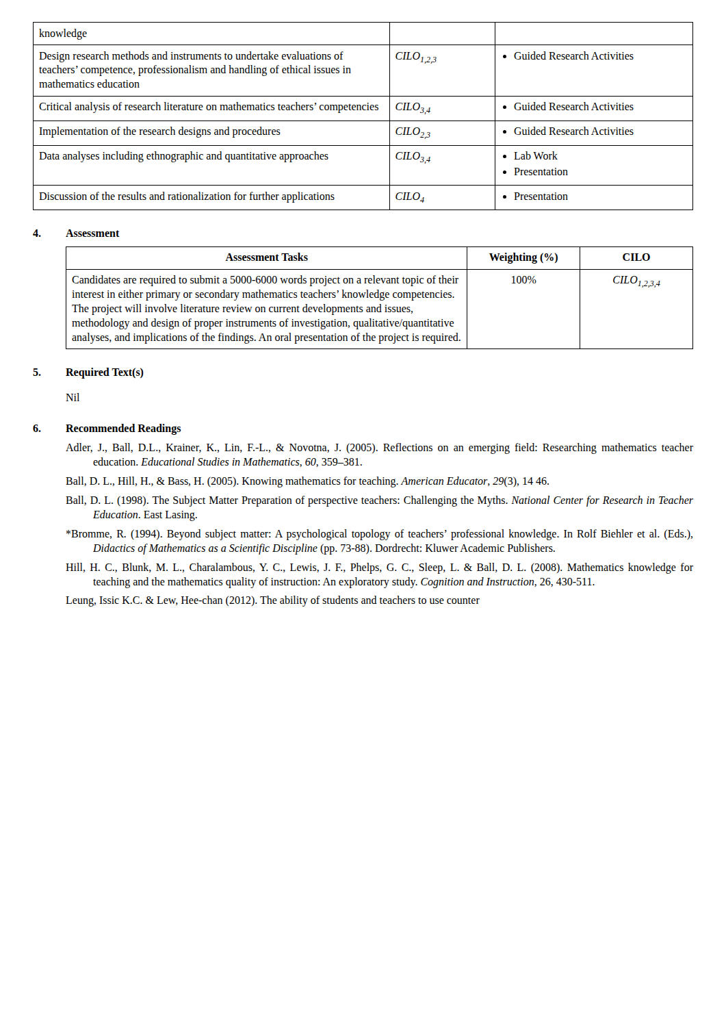| knowledge | | |
| Design research methods and instruments to undertake evaluations of teachers’ competence, professionalism and handling of ethical issues in mathematics education | CILO 1,2,3 | Guided Research Activities |
| Critical analysis of research literature on mathematics teachers’ competencies | CILO 3,4 | Guided Research Activities |
| Implementation of the research designs and procedures | CILO 2,3 | Guided Research Activities |
| Data analyses including ethnographic and quantitative approaches | CILO 3,4 | Lab Work Presentation |
| Discussion of the results and rationalization for further applications | CILO 4 | Presentation |
4. Assessment
| Assessment Tasks | Weighting (%) | CILO |
| --- | --- | --- |
| Candidates are required to submit a 5000-6000 words project on a relevant topic of their interest in either primary or secondary mathematics teachers’ knowledge competencies. The project will involve literature review on current developments and issues, methodology and design of proper instruments of investigation, qualitative/quantitative analyses, and implications of the findings. An oral presentation of the project is required. | 100% | CILO 1,2,3,4 |
5. Required Text(s)
Nil
6. Recommended Readings
Adler, J., Ball, D.L., Krainer, K., Lin, F.-L., & Novotna, J. (2005). Reflections on an emerging field: Researching mathematics teacher education. Educational Studies in Mathematics, 60, 359–381.
Ball, D. L., Hill, H., & Bass, H. (2005). Knowing mathematics for teaching. American Educator, 29(3), 14 46.
Ball, D. L. (1998). The Subject Matter Preparation of perspective teachers: Challenging the Myths. National Center for Research in Teacher Education. East Lasing.
*Bromme, R. (1994). Beyond subject matter: A psychological topology of teachers’ professional knowledge. In Rolf Biehler et al. (Eds.), Didactics of Mathematics as a Scientific Discipline (pp. 73-88). Dordrecht: Kluwer Academic Publishers.
Hill, H. C., Blunk, M. L., Charalambous, Y. C., Lewis, J. F., Phelps, G. C., Sleep, L. & Ball, D. L. (2008). Mathematics knowledge for teaching and the mathematics quality of instruction: An exploratory study. Cognition and Instruction, 26, 430-511.
Leung, Issic K.C. & Lew, Hee-chan (2012). The ability of students and teachers to use counter